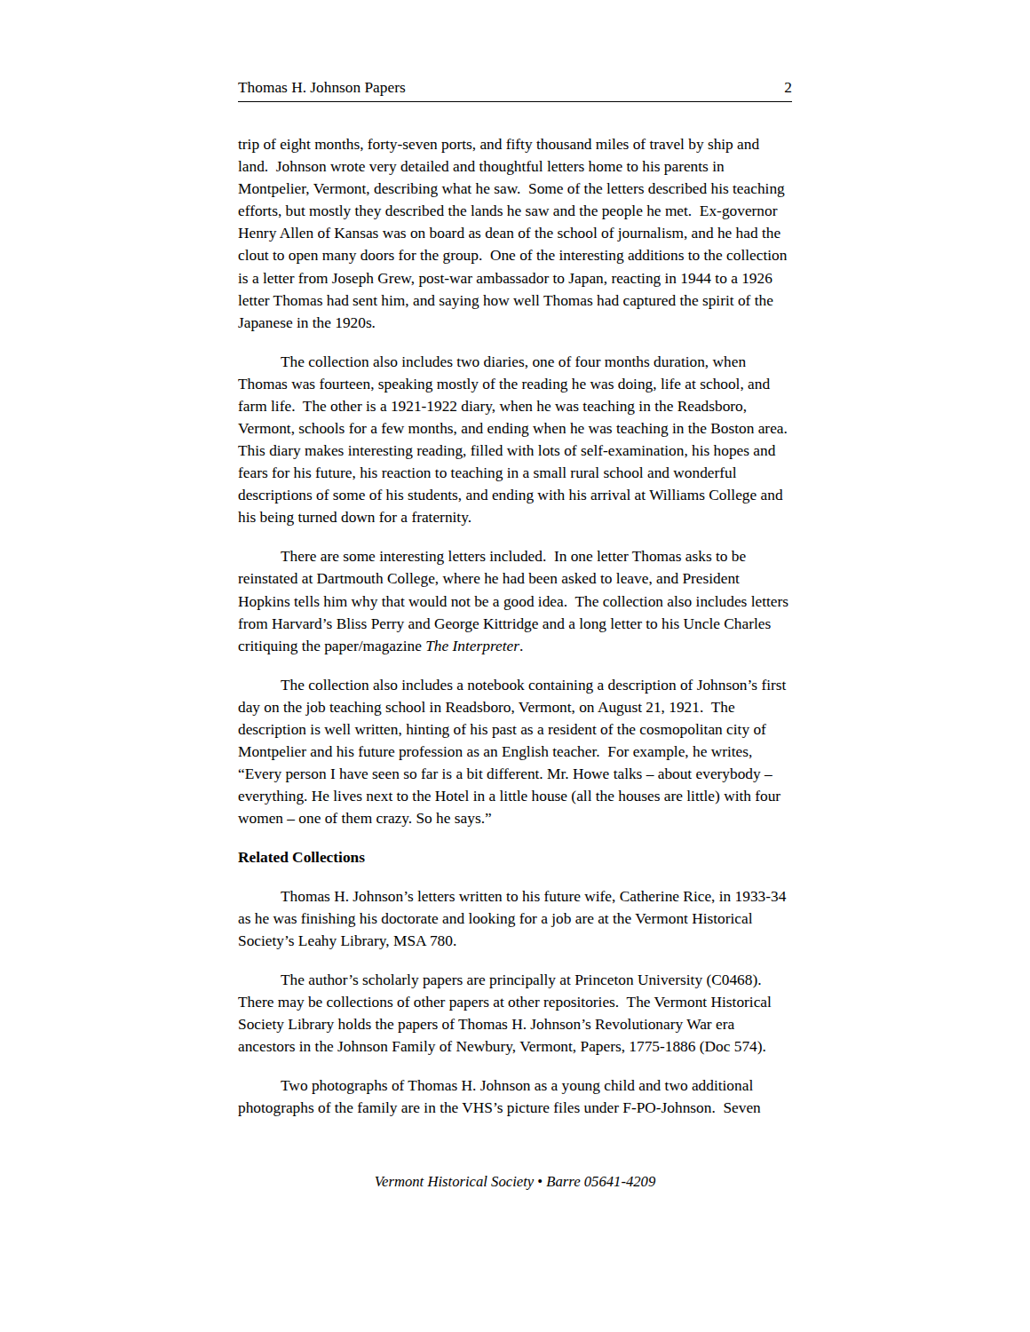Thomas H. Johnson Papers 2
trip of eight months, forty-seven ports, and fifty thousand miles of travel by ship and land. Johnson wrote very detailed and thoughtful letters home to his parents in Montpelier, Vermont, describing what he saw. Some of the letters described his teaching efforts, but mostly they described the lands he saw and the people he met. Ex-governor Henry Allen of Kansas was on board as dean of the school of journalism, and he had the clout to open many doors for the group. One of the interesting additions to the collection is a letter from Joseph Grew, post-war ambassador to Japan, reacting in 1944 to a 1926 letter Thomas had sent him, and saying how well Thomas had captured the spirit of the Japanese in the 1920s.
The collection also includes two diaries, one of four months duration, when Thomas was fourteen, speaking mostly of the reading he was doing, life at school, and farm life. The other is a 1921-1922 diary, when he was teaching in the Readsboro, Vermont, schools for a few months, and ending when he was teaching in the Boston area. This diary makes interesting reading, filled with lots of self-examination, his hopes and fears for his future, his reaction to teaching in a small rural school and wonderful descriptions of some of his students, and ending with his arrival at Williams College and his being turned down for a fraternity.
There are some interesting letters included. In one letter Thomas asks to be reinstated at Dartmouth College, where he had been asked to leave, and President Hopkins tells him why that would not be a good idea. The collection also includes letters from Harvard’s Bliss Perry and George Kittridge and a long letter to his Uncle Charles critiquing the paper/magazine The Interpreter.
The collection also includes a notebook containing a description of Johnson’s first day on the job teaching school in Readsboro, Vermont, on August 21, 1921. The description is well written, hinting of his past as a resident of the cosmopolitan city of Montpelier and his future profession as an English teacher. For example, he writes, “Every person I have seen so far is a bit different. Mr. Howe talks – about everybody – everything. He lives next to the Hotel in a little house (all the houses are little) with four women – one of them crazy. So he says.”
Related Collections
Thomas H. Johnson’s letters written to his future wife, Catherine Rice, in 1933-34 as he was finishing his doctorate and looking for a job are at the Vermont Historical Society’s Leahy Library, MSA 780.
The author’s scholarly papers are principally at Princeton University (C0468). There may be collections of other papers at other repositories. The Vermont Historical Society Library holds the papers of Thomas H. Johnson’s Revolutionary War era ancestors in the Johnson Family of Newbury, Vermont, Papers, 1775-1886 (Doc 574).
Two photographs of Thomas H. Johnson as a young child and two additional photographs of the family are in the VHS’s picture files under F-PO-Johnson. Seven
Vermont Historical Society • Barre 05641-4209